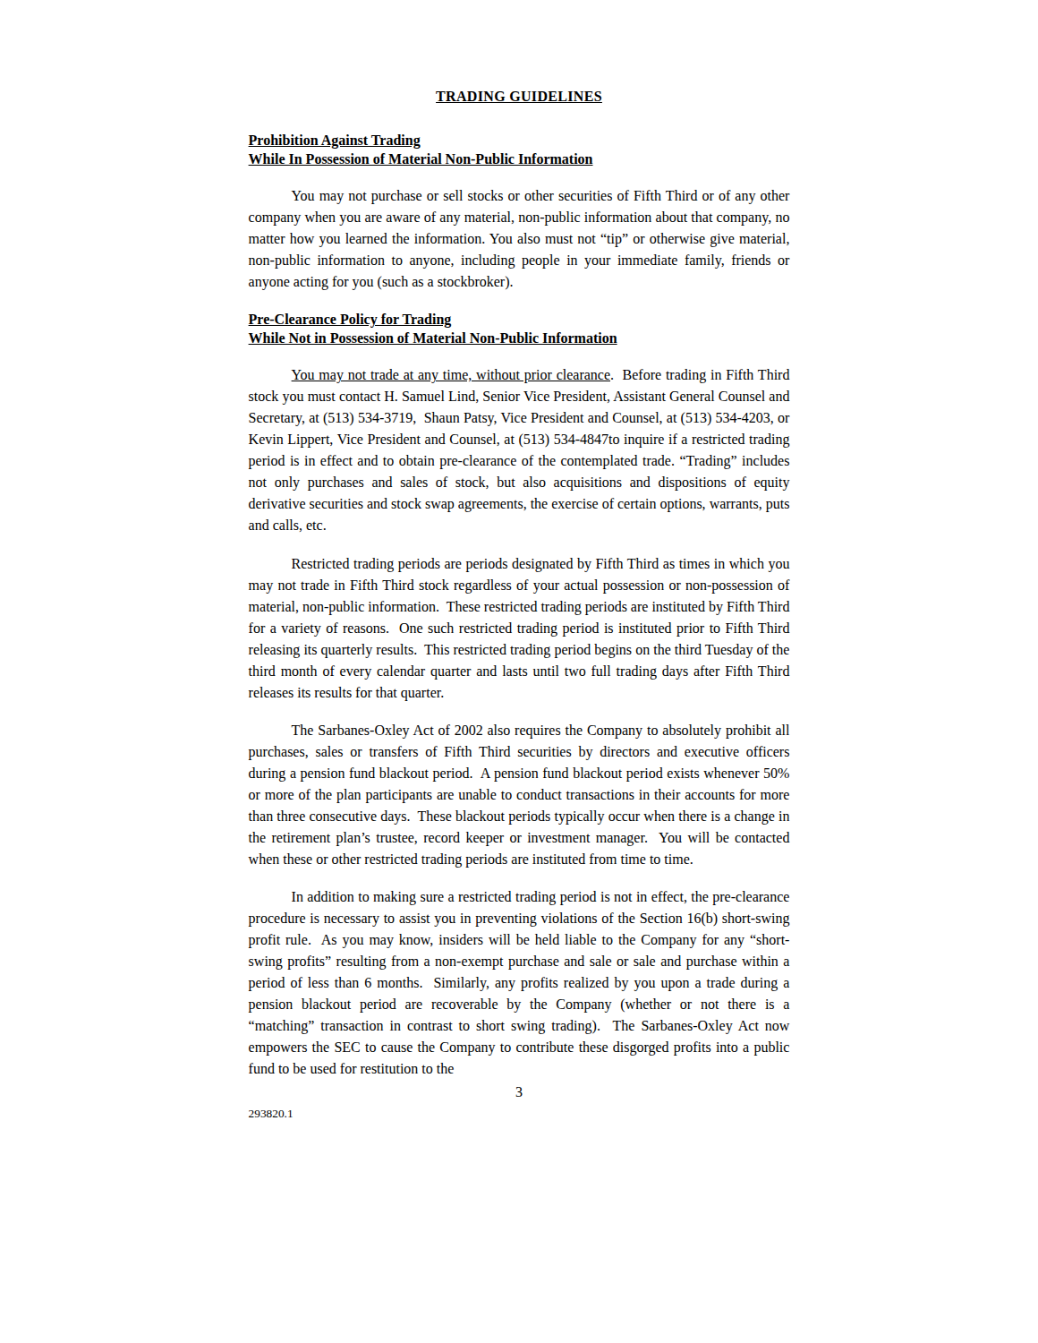TRADING GUIDELINES
Prohibition Against Trading While In Possession of Material Non-Public Information
You may not purchase or sell stocks or other securities of Fifth Third or of any other company when you are aware of any material, non-public information about that company, no matter how you learned the information. You also must not “tip” or otherwise give material, non-public information to anyone, including people in your immediate family, friends or anyone acting for you (such as a stockbroker).
Pre-Clearance Policy for Trading While Not in Possession of Material Non-Public Information
You may not trade at any time, without prior clearance. Before trading in Fifth Third stock you must contact H. Samuel Lind, Senior Vice President, Assistant General Counsel and Secretary, at (513) 534-3719, Shaun Patsy, Vice President and Counsel, at (513) 534-4203, or Kevin Lippert, Vice President and Counsel, at (513) 534-4847to inquire if a restricted trading period is in effect and to obtain pre-clearance of the contemplated trade. “Trading” includes not only purchases and sales of stock, but also acquisitions and dispositions of equity derivative securities and stock swap agreements, the exercise of certain options, warrants, puts and calls, etc.
Restricted trading periods are periods designated by Fifth Third as times in which you may not trade in Fifth Third stock regardless of your actual possession or non-possession of material, non-public information. These restricted trading periods are instituted by Fifth Third for a variety of reasons. One such restricted trading period is instituted prior to Fifth Third releasing its quarterly results. This restricted trading period begins on the third Tuesday of the third month of every calendar quarter and lasts until two full trading days after Fifth Third releases its results for that quarter.
The Sarbanes-Oxley Act of 2002 also requires the Company to absolutely prohibit all purchases, sales or transfers of Fifth Third securities by directors and executive officers during a pension fund blackout period. A pension fund blackout period exists whenever 50% or more of the plan participants are unable to conduct transactions in their accounts for more than three consecutive days. These blackout periods typically occur when there is a change in the retirement plan’s trustee, record keeper or investment manager. You will be contacted when these or other restricted trading periods are instituted from time to time.
In addition to making sure a restricted trading period is not in effect, the pre-clearance procedure is necessary to assist you in preventing violations of the Section 16(b) short-swing profit rule. As you may know, insiders will be held liable to the Company for any “short-swing profits” resulting from a non-exempt purchase and sale or sale and purchase within a period of less than 6 months. Similarly, any profits realized by you upon a trade during a pension blackout period are recoverable by the Company (whether or not there is a “matching” transaction in contrast to short swing trading). The Sarbanes-Oxley Act now empowers the SEC to cause the Company to contribute these disgorged profits into a public fund to be used for restitution to the
3
293820.1